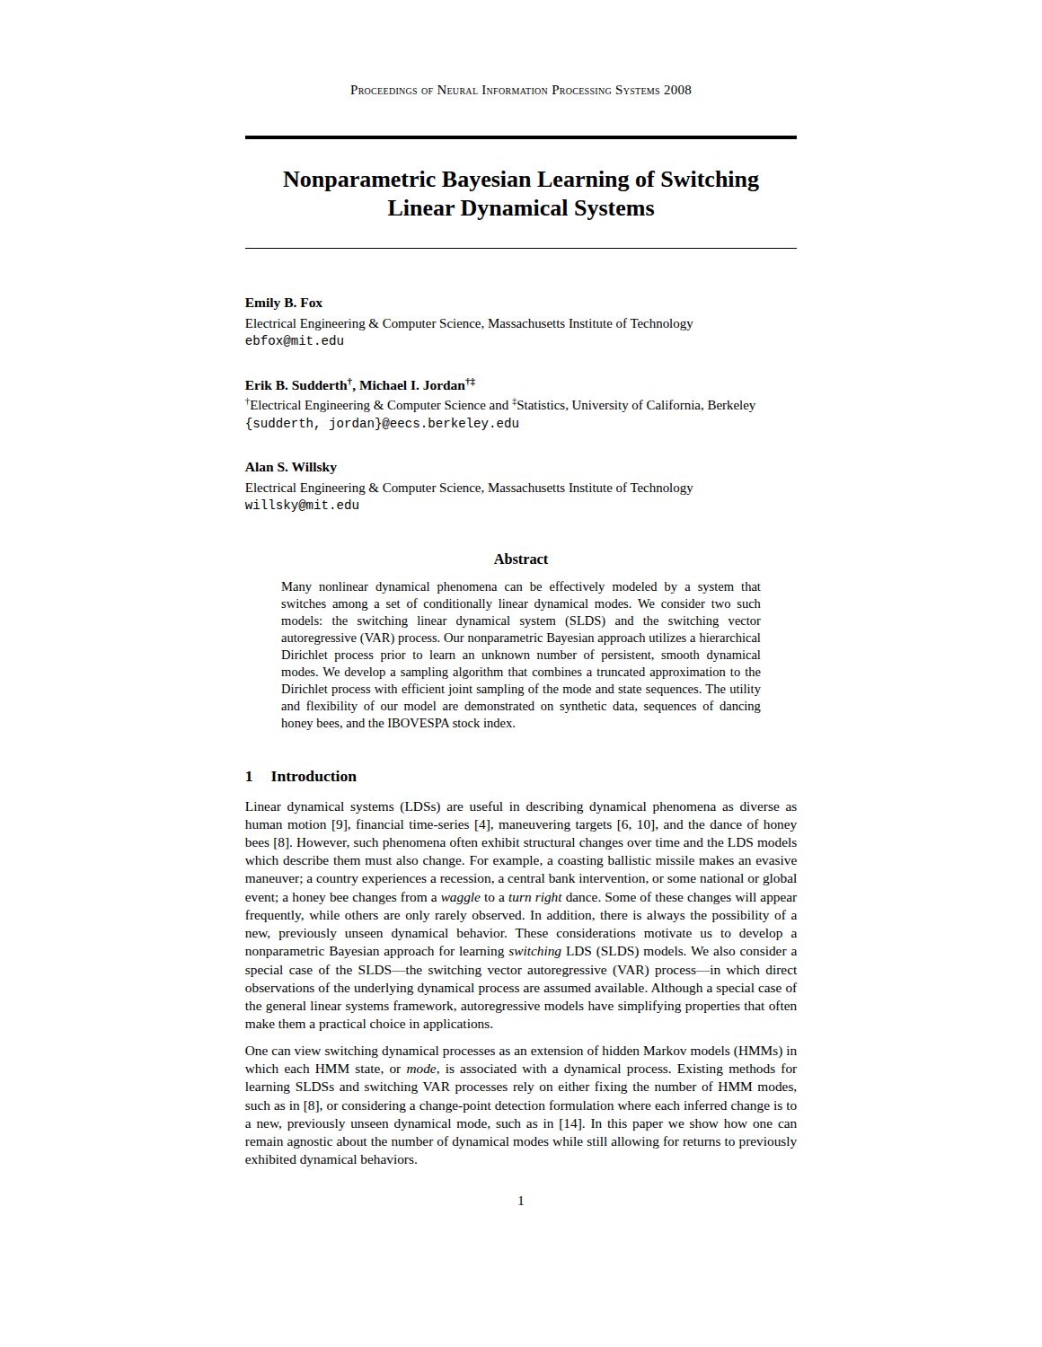Proceedings of Neural Information Processing Systems 2008
Nonparametric Bayesian Learning of Switching
Linear Dynamical Systems
Emily B. Fox
Electrical Engineering & Computer Science, Massachusetts Institute of Technology
ebfox@mit.edu
Erik B. Sudderth†, Michael I. Jordan†‡
†Electrical Engineering & Computer Science and ‡Statistics, University of California, Berkeley
{sudderth, jordan}@eecs.berkeley.edu
Alan S. Willsky
Electrical Engineering & Computer Science, Massachusetts Institute of Technology
willsky@mit.edu
Abstract
Many nonlinear dynamical phenomena can be effectively modeled by a system that switches among a set of conditionally linear dynamical modes. We consider two such models: the switching linear dynamical system (SLDS) and the switching vector autoregressive (VAR) process. Our nonparametric Bayesian approach utilizes a hierarchical Dirichlet process prior to learn an unknown number of persistent, smooth dynamical modes. We develop a sampling algorithm that combines a truncated approximation to the Dirichlet process with efficient joint sampling of the mode and state sequences. The utility and flexibility of our model are demonstrated on synthetic data, sequences of dancing honey bees, and the IBOVESPA stock index.
1 Introduction
Linear dynamical systems (LDSs) are useful in describing dynamical phenomena as diverse as human motion [9], financial time-series [4], maneuvering targets [6, 10], and the dance of honey bees [8]. However, such phenomena often exhibit structural changes over time and the LDS models which describe them must also change. For example, a coasting ballistic missile makes an evasive maneuver; a country experiences a recession, a central bank intervention, or some national or global event; a honey bee changes from a waggle to a turn right dance. Some of these changes will appear frequently, while others are only rarely observed. In addition, there is always the possibility of a new, previously unseen dynamical behavior. These considerations motivate us to develop a nonparametric Bayesian approach for learning switching LDS (SLDS) models. We also consider a special case of the SLDS—the switching vector autoregressive (VAR) process—in which direct observations of the underlying dynamical process are assumed available. Although a special case of the general linear systems framework, autoregressive models have simplifying properties that often make them a practical choice in applications.
One can view switching dynamical processes as an extension of hidden Markov models (HMMs) in which each HMM state, or mode, is associated with a dynamical process. Existing methods for learning SLDSs and switching VAR processes rely on either fixing the number of HMM modes, such as in [8], or considering a change-point detection formulation where each inferred change is to a new, previously unseen dynamical mode, such as in [14]. In this paper we show how one can remain agnostic about the number of dynamical modes while still allowing for returns to previously exhibited dynamical behaviors.
1